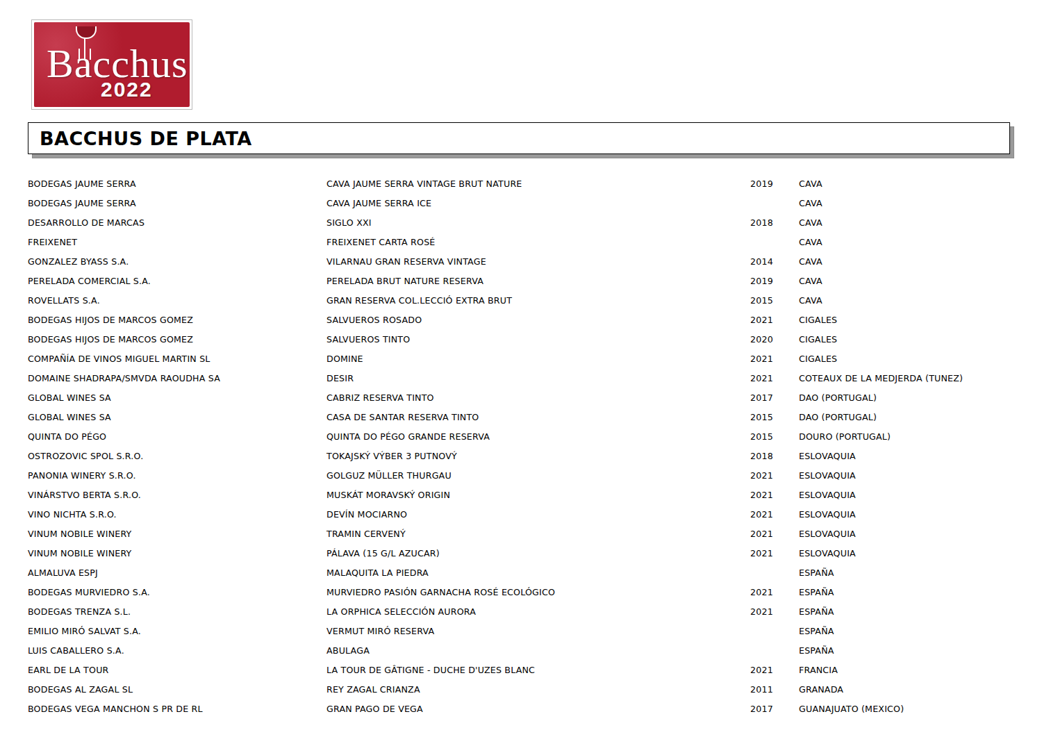Bacchus
2022
BACCHUS DE PLATA
| BODEGAS JAUME SERRA | CAVA JAUME SERRA VINTAGE BRUT NATURE | 2019 | CAVA |
| BODEGAS JAUME SERRA | CAVA JAUME SERRA ICE | | CAVA |
| DESARROLLO DE MARCAS | SIGLO XXI | 2018 | CAVA |
| FREIXENET | FREIXENET CARTA ROSÉ | | CAVA |
| GONZALEZ BYASS S.A. | VILARNAU GRAN RESERVA VINTAGE | 2014 | CAVA |
| PERELADA COMERCIAL S.A. | PERELADA BRUT NATURE RESERVA | 2019 | CAVA |
| ROVELLATS S.A. | GRAN RESERVA COL.LECCIÓ EXTRA BRUT | 2015 | CAVA |
| BODEGAS HIJOS DE MARCOS GOMEZ | SALVUEROS ROSADO | 2021 | CIGALES |
| BODEGAS HIJOS DE MARCOS GOMEZ | SALVUEROS TINTO | 2020 | CIGALES |
| COMPAÑÍA DE VINOS MIGUEL MARTIN SL | DOMINE | 2021 | CIGALES |
| DOMAINE SHADRAPA/SMVDA RAOUDHA SA | DESIR | 2021 | COTEAUX DE LA MEDJERDA (TUNEZ) |
| GLOBAL WINES SA | CABRIZ RESERVA TINTO | 2017 | DAO (PORTUGAL) |
| GLOBAL WINES SA | CASA DE SANTAR RESERVA TINTO | 2015 | DAO (PORTUGAL) |
| QUINTA DO PÉGO | QUINTA DO PÉGO GRANDE RESERVA | 2015 | DOURO (PORTUGAL) |
| OSTROZOVIC SPOL S.R.O. | TOKAJSKÝ VÝBER 3 PUTNOVÝ | 2018 | ESLOVAQUIA |
| PANONIA WINERY S.R.O. | GOLGUZ MÜLLER THURGAU | 2021 | ESLOVAQUIA |
| VINÁRSTVO BERTA S.R.O. | MUSKÁT MORAVSKÝ ORIGIN | 2021 | ESLOVAQUIA |
| VINO NICHTA S.R.O. | DEVÍN MOCIARNO | 2021 | ESLOVAQUIA |
| VINUM NOBILE WINERY | TRAMIN CERVENÝ | 2021 | ESLOVAQUIA |
| VINUM NOBILE WINERY | PÁLAVA (15 G/L AZUCAR) | 2021 | ESLOVAQUIA |
| ALMALUVA ESPJ | MALAQUITA LA PIEDRA | | ESPAÑA |
| BODEGAS MURVIEDRO S.A. | MURVIEDRO PASIÓN GARNACHA ROSÉ ECOLÓGICO | 2021 | ESPAÑA |
| BODEGAS TRENZA S.L. | LA ORPHICA SELECCIÓN AURORA | 2021 | ESPAÑA |
| EMILIO MIRÓ SALVAT S.A. | VERMUT MIRÓ RESERVA | | ESPAÑA |
| LUIS CABALLERO S.A. | ABULAGA | | ESPAÑA |
| EARL DE LA TOUR | LA TOUR DE GÂTIGNE - DUCHE D'UZES BLANC | 2021 | FRANCIA |
| BODEGAS AL ZAGAL SL | REY ZAGAL CRIANZA | 2011 | GRANADA |
| BODEGAS VEGA MANCHON S PR DE RL | GRAN PAGO DE VEGA | 2017 | GUANAJUATO (MEXICO) |